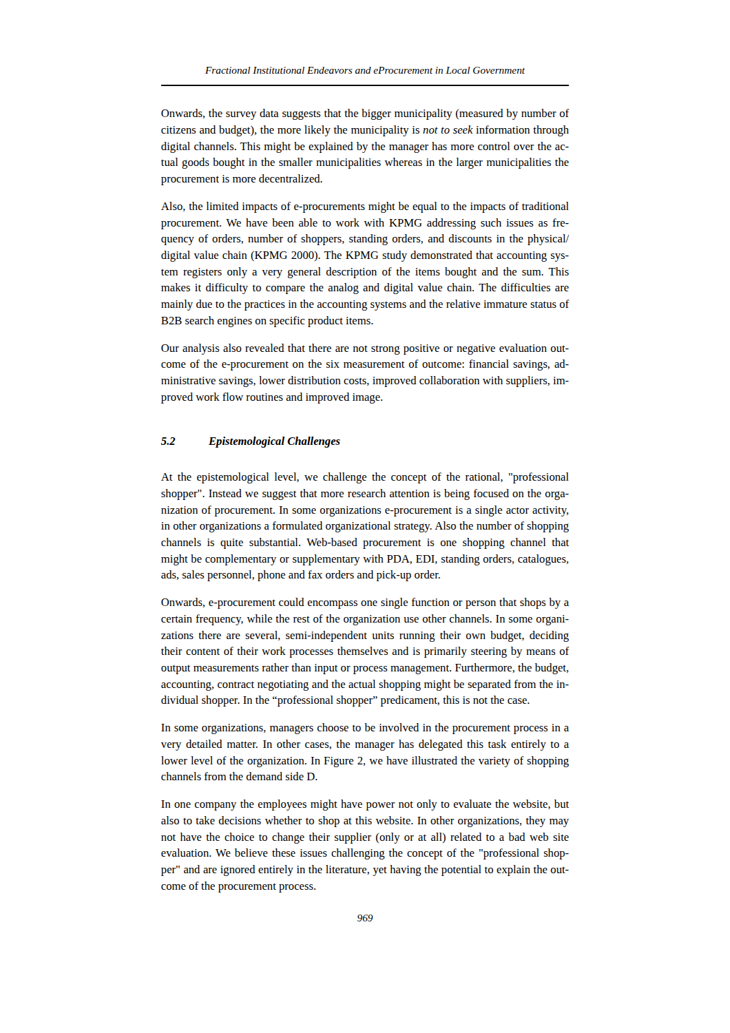Fractional Institutional Endeavors and eProcurement in Local Government
Onwards, the survey data suggests that the bigger municipality (measured by number of citizens and budget), the more likely the municipality is not to seek information through digital channels. This might be explained by the manager has more control over the actual goods bought in the smaller municipalities whereas in the larger municipalities the procurement is more decentralized.
Also, the limited impacts of e-procurements might be equal to the impacts of traditional procurement. We have been able to work with KPMG addressing such issues as frequency of orders, number of shoppers, standing orders, and discounts in the physical/ digital value chain (KPMG 2000). The KPMG study demonstrated that accounting system registers only a very general description of the items bought and the sum. This makes it difficulty to compare the analog and digital value chain. The difficulties are mainly due to the practices in the accounting systems and the relative immature status of B2B search engines on specific product items.
Our analysis also revealed that there are not strong positive or negative evaluation outcome of the e-procurement on the six measurement of outcome: financial savings, administrative savings, lower distribution costs, improved collaboration with suppliers, improved work flow routines and improved image.
5.2 Epistemological Challenges
At the epistemological level, we challenge the concept of the rational, "professional shopper". Instead we suggest that more research attention is being focused on the organization of procurement. In some organizations e-procurement is a single actor activity, in other organizations a formulated organizational strategy. Also the number of shopping channels is quite substantial. Web-based procurement is one shopping channel that might be complementary or supplementary with PDA, EDI, standing orders, catalogues, ads, sales personnel, phone and fax orders and pick-up order.
Onwards, e-procurement could encompass one single function or person that shops by a certain frequency, while the rest of the organization use other channels. In some organizations there are several, semi-independent units running their own budget, deciding their content of their work processes themselves and is primarily steering by means of output measurements rather than input or process management. Furthermore, the budget, accounting, contract negotiating and the actual shopping might be separated from the individual shopper. In the “professional shopper” predicament, this is not the case.
In some organizations, managers choose to be involved in the procurement process in a very detailed matter. In other cases, the manager has delegated this task entirely to a lower level of the organization. In Figure 2, we have illustrated the variety of shopping channels from the demand side D.
In one company the employees might have power not only to evaluate the website, but also to take decisions whether to shop at this website. In other organizations, they may not have the choice to change their supplier (only or at all) related to a bad web site evaluation. We believe these issues challenging the concept of the "professional shopper" and are ignored entirely in the literature, yet having the potential to explain the outcome of the procurement process.
969